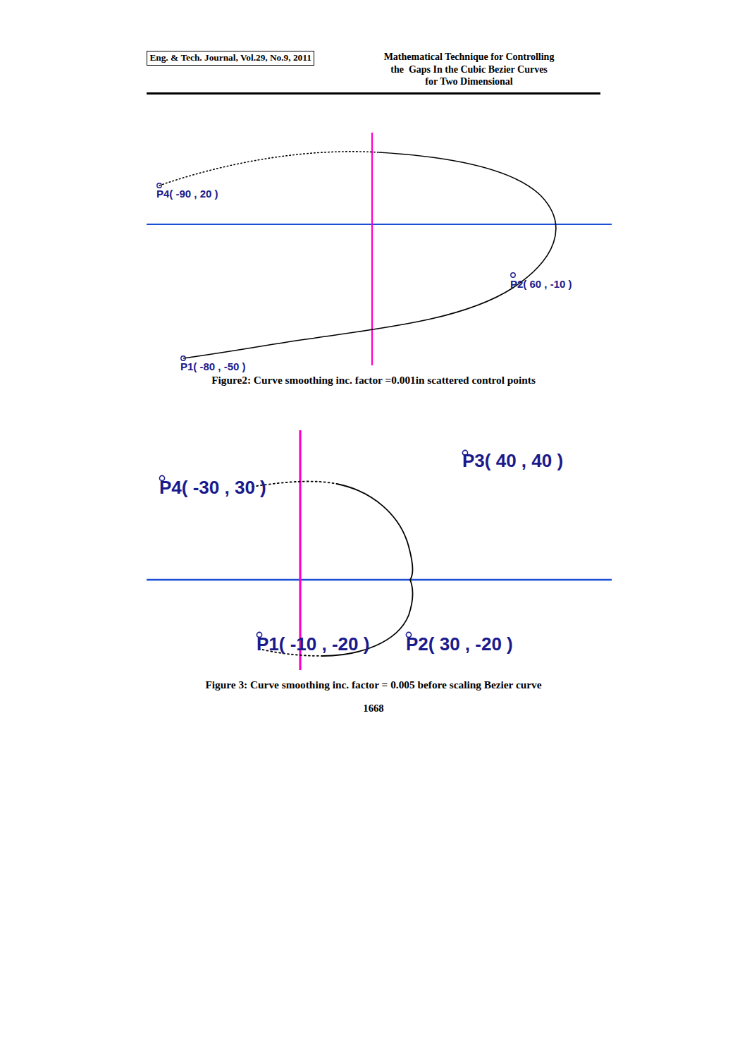Eng. & Tech. Journal, Vol.29, No.9, 2011
Mathematical Technique for Controlling
the Gaps In the Cubic Bezier Curves
for Two Dimensional
P4( -90 , 20 ) P2( 60 , -10 ) P1( -80 , -50 )
Figure2: Curve smoothing inc. factor =0.001in scattered control points
P3( 40 , 40 ) P4( -30 , 30 ) P1( -10 , -20 ) P2( 30 , -20 )
Figure 3: Curve smoothing inc. factor = 0.005 before scaling Bezier curve
1668